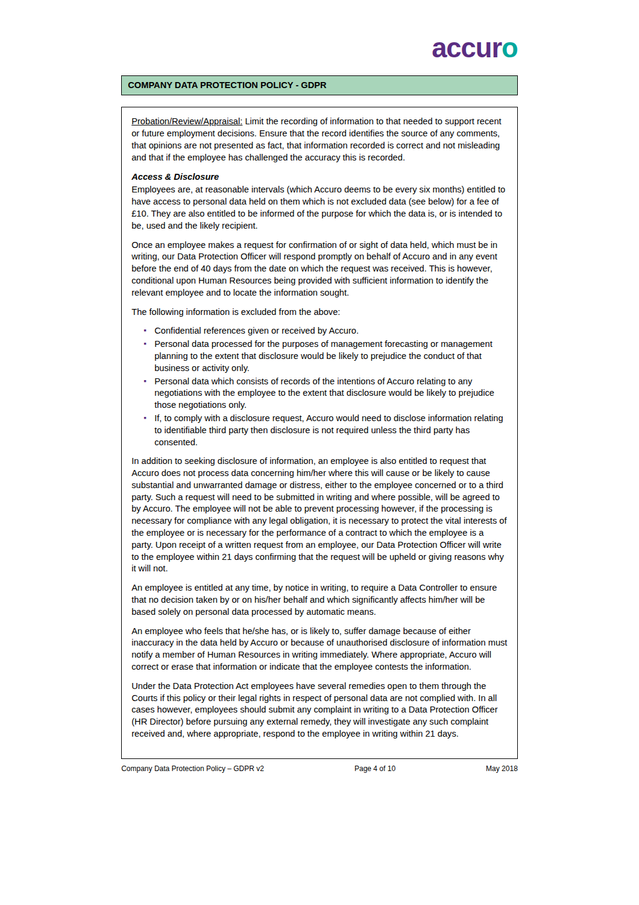accuro
COMPANY DATA PROTECTION POLICY - GDPR
Probation/Review/Appraisal: Limit the recording of information to that needed to support recent or future employment decisions. Ensure that the record identifies the source of any comments, that opinions are not presented as fact, that information recorded is correct and not misleading and that if the employee has challenged the accuracy this is recorded.
Access & Disclosure
Employees are, at reasonable intervals (which Accuro deems to be every six months) entitled to have access to personal data held on them which is not excluded data (see below) for a fee of £10. They are also entitled to be informed of the purpose for which the data is, or is intended to be, used and the likely recipient.
Once an employee makes a request for confirmation of or sight of data held, which must be in writing, our Data Protection Officer will respond promptly on behalf of Accuro and in any event before the end of 40 days from the date on which the request was received. This is however, conditional upon Human Resources being provided with sufficient information to identify the relevant employee and to locate the information sought.
The following information is excluded from the above:
Confidential references given or received by Accuro.
Personal data processed for the purposes of management forecasting or management planning to the extent that disclosure would be likely to prejudice the conduct of that business or activity only.
Personal data which consists of records of the intentions of Accuro relating to any negotiations with the employee to the extent that disclosure would be likely to prejudice those negotiations only.
If, to comply with a disclosure request, Accuro would need to disclose information relating to identifiable third party then disclosure is not required unless the third party has consented.
In addition to seeking disclosure of information, an employee is also entitled to request that Accuro does not process data concerning him/her where this will cause or be likely to cause substantial and unwarranted damage or distress, either to the employee concerned or to a third party. Such a request will need to be submitted in writing and where possible, will be agreed to by Accuro. The employee will not be able to prevent processing however, if the processing is necessary for compliance with any legal obligation, it is necessary to protect the vital interests of the employee or is necessary for the performance of a contract to which the employee is a party. Upon receipt of a written request from an employee, our Data Protection Officer will write to the employee within 21 days confirming that the request will be upheld or giving reasons why it will not.
An employee is entitled at any time, by notice in writing, to require a Data Controller to ensure that no decision taken by or on his/her behalf and which significantly affects him/her will be based solely on personal data processed by automatic means.
An employee who feels that he/she has, or is likely to, suffer damage because of either inaccuracy in the data held by Accuro or because of unauthorised disclosure of information must notify a member of Human Resources in writing immediately. Where appropriate, Accuro will correct or erase that information or indicate that the employee contests the information.
Under the Data Protection Act employees have several remedies open to them through the Courts if this policy or their legal rights in respect of personal data are not complied with. In all cases however, employees should submit any complaint in writing to a Data Protection Officer (HR Director) before pursuing any external remedy, they will investigate any such complaint received and, where appropriate, respond to the employee in writing within 21 days.
Company Data Protection Policy – GDPR v2 Page 4 of 10 May 2018